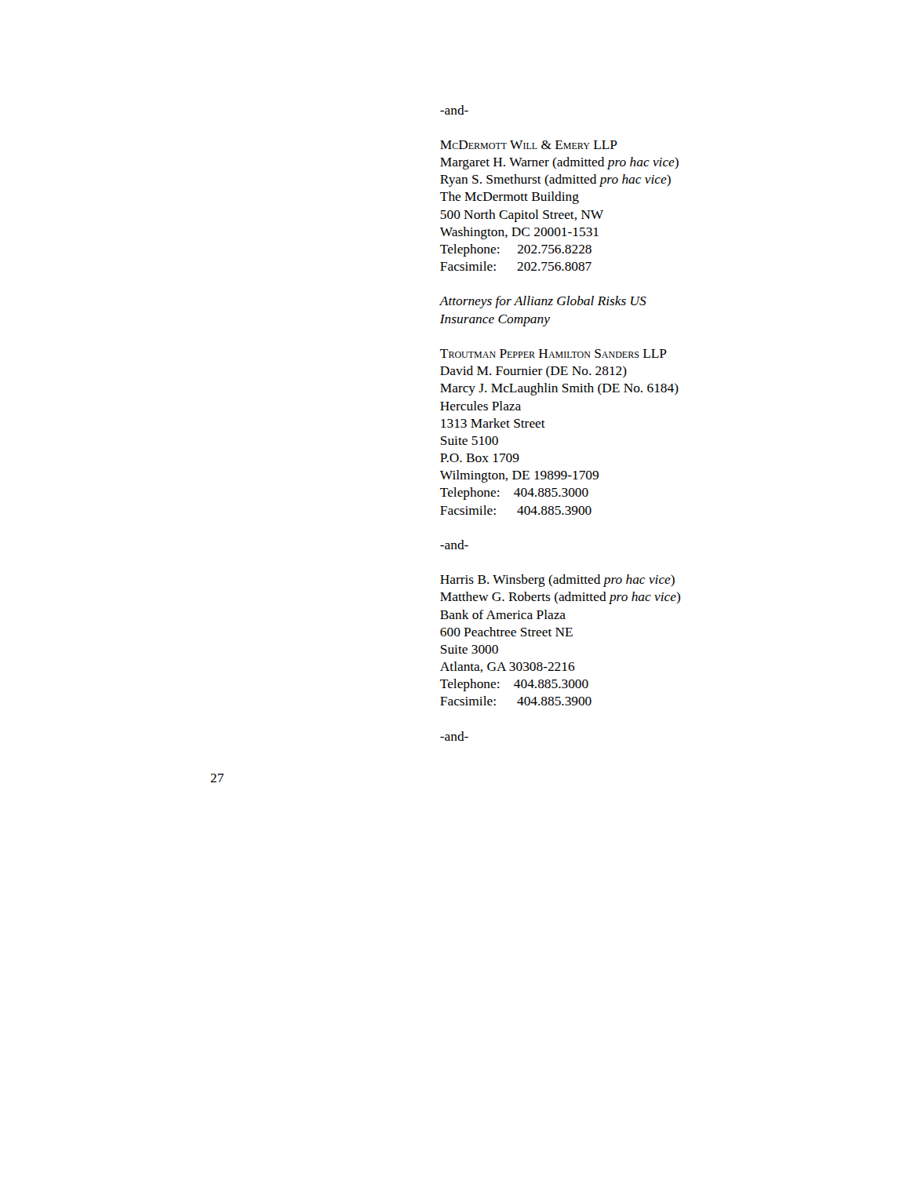-and-
McDermott Will & Emery LLP
Margaret H. Warner (admitted pro hac vice)
Ryan S. Smethurst (admitted pro hac vice)
The McDermott Building
500 North Capitol Street, NW
Washington, DC 20001-1531
Telephone: 202.756.8228
Facsimile: 202.756.8087
Attorneys for Allianz Global Risks US
Insurance Company
Troutman Pepper Hamilton Sanders LLP
David M. Fournier (DE No. 2812)
Marcy J. McLaughlin Smith (DE No. 6184)
Hercules Plaza
1313 Market Street
Suite 5100
P.O. Box 1709
Wilmington, DE 19899-1709
Telephone: 404.885.3000
Facsimile: 404.885.3900
-and-
Harris B. Winsberg (admitted pro hac vice)
Matthew G. Roberts (admitted pro hac vice)
Bank of America Plaza
600 Peachtree Street NE
Suite 3000
Atlanta, GA 30308-2216
Telephone: 404.885.3000
Facsimile: 404.885.3900
-and-
27